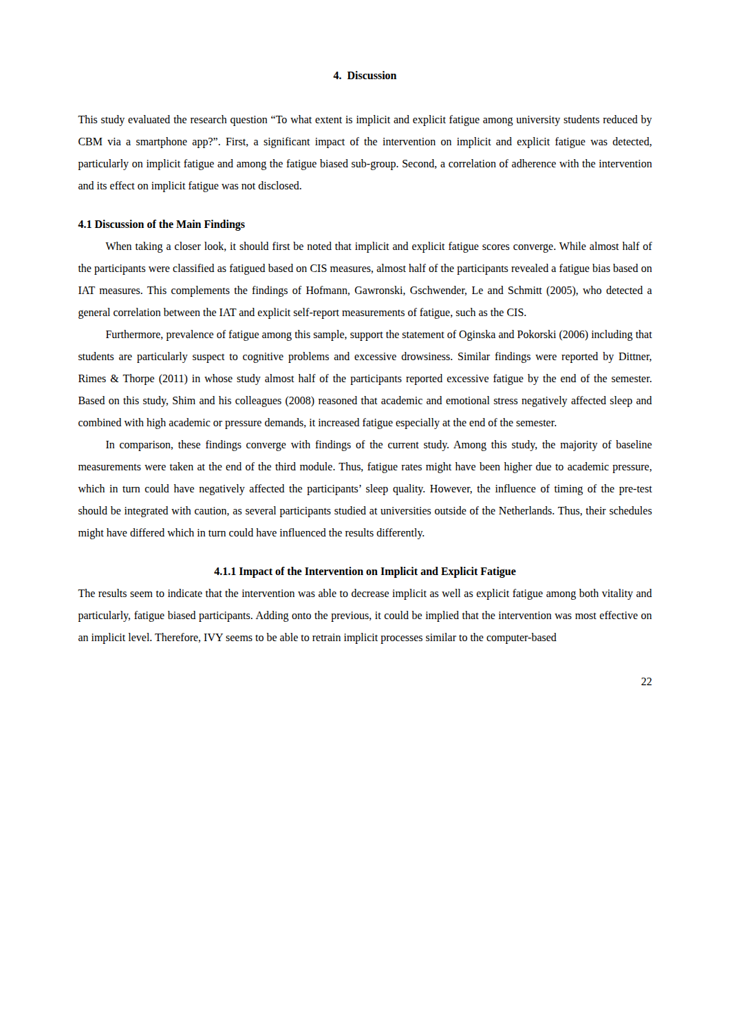4. Discussion
This study evaluated the research question “To what extent is implicit and explicit fatigue among university students reduced by CBM via a smartphone app?”. First, a significant impact of the intervention on implicit and explicit fatigue was detected, particularly on implicit fatigue and among the fatigue biased sub-group. Second, a correlation of adherence with the intervention and its effect on implicit fatigue was not disclosed.
4.1 Discussion of the Main Findings
When taking a closer look, it should first be noted that implicit and explicit fatigue scores converge. While almost half of the participants were classified as fatigued based on CIS measures, almost half of the participants revealed a fatigue bias based on IAT measures. This complements the findings of Hofmann, Gawronski, Gschwender, Le and Schmitt (2005), who detected a general correlation between the IAT and explicit self-report measurements of fatigue, such as the CIS.
Furthermore, prevalence of fatigue among this sample, support the statement of Oginska and Pokorski (2006) including that students are particularly suspect to cognitive problems and excessive drowsiness. Similar findings were reported by Dittner, Rimes & Thorpe (2011) in whose study almost half of the participants reported excessive fatigue by the end of the semester. Based on this study, Shim and his colleagues (2008) reasoned that academic and emotional stress negatively affected sleep and combined with high academic or pressure demands, it increased fatigue especially at the end of the semester.
In comparison, these findings converge with findings of the current study. Among this study, the majority of baseline measurements were taken at the end of the third module. Thus, fatigue rates might have been higher due to academic pressure, which in turn could have negatively affected the participants’ sleep quality. However, the influence of timing of the pre-test should be integrated with caution, as several participants studied at universities outside of the Netherlands. Thus, their schedules might have differed which in turn could have influenced the results differently.
4.1.1 Impact of the Intervention on Implicit and Explicit Fatigue
The results seem to indicate that the intervention was able to decrease implicit as well as explicit fatigue among both vitality and particularly, fatigue biased participants. Adding onto the previous, it could be implied that the intervention was most effective on an implicit level. Therefore, IVY seems to be able to retrain implicit processes similar to the computer-based
22